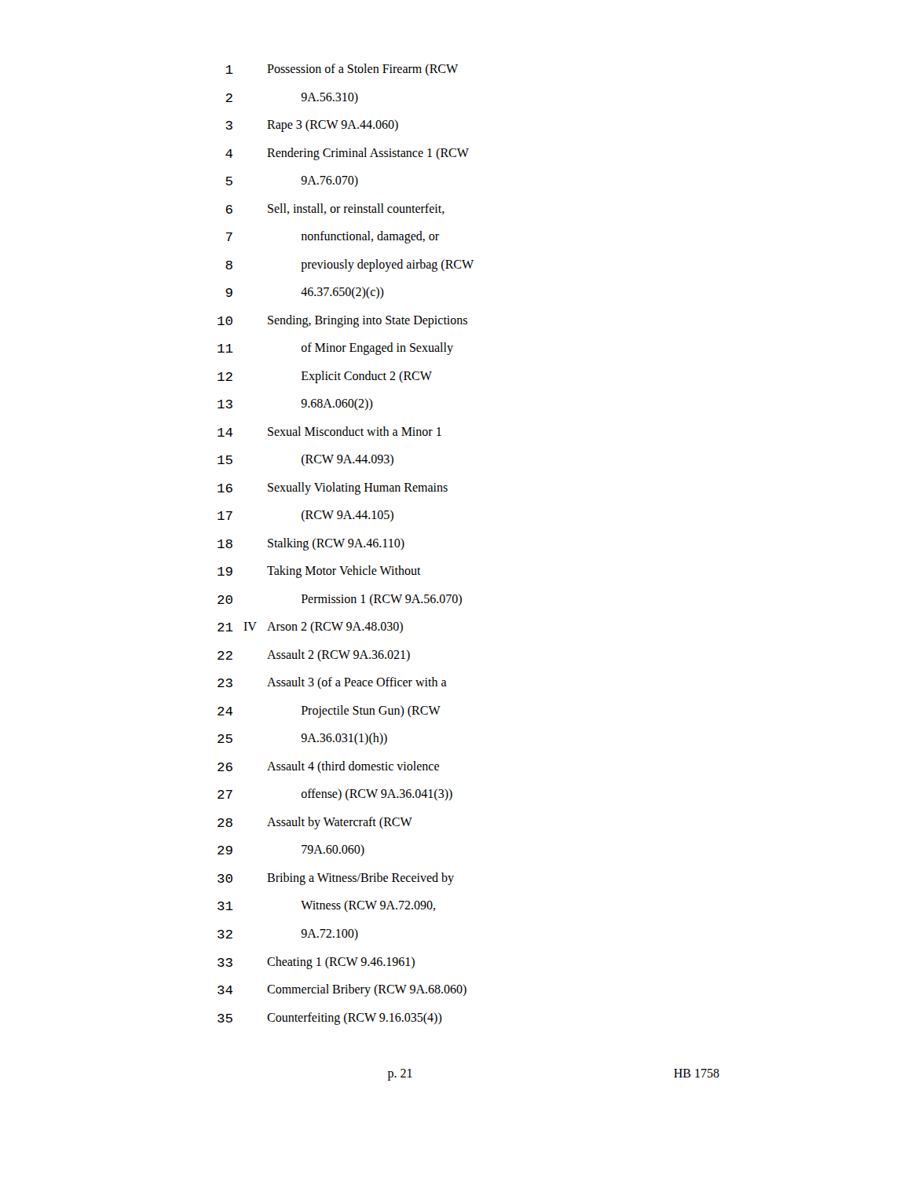| 1 | | Possession of a Stolen Firearm (RCW |
| 2 | | 9A.56.310) |
| 3 | | Rape 3 (RCW 9A.44.060) |
| 4 | | Rendering Criminal Assistance 1 (RCW |
| 5 | | 9A.76.070) |
| 6 | | Sell, install, or reinstall counterfeit, |
| 7 | | nonfunctional, damaged, or |
| 8 | | previously deployed airbag (RCW |
| 9 | | 46.37.650(2)(c)) |
| 10 | | Sending, Bringing into State Depictions |
| 11 | | of Minor Engaged in Sexually |
| 12 | | Explicit Conduct 2 (RCW |
| 13 | | 9.68A.060(2)) |
| 14 | | Sexual Misconduct with a Minor 1 |
| 15 | | (RCW 9A.44.093) |
| 16 | | Sexually Violating Human Remains |
| 17 | | (RCW 9A.44.105) |
| 18 | | Stalking (RCW 9A.46.110) |
| 19 | | Taking Motor Vehicle Without |
| 20 | | Permission 1 (RCW 9A.56.070) |
| 21 | IV | Arson 2 (RCW 9A.48.030) |
| 22 | | Assault 2 (RCW 9A.36.021) |
| 23 | | Assault 3 (of a Peace Officer with a |
| 24 | | Projectile Stun Gun) (RCW |
| 25 | | 9A.36.031(1)(h)) |
| 26 | | Assault 4 (third domestic violence |
| 27 | | offense) (RCW 9A.36.041(3)) |
| 28 | | Assault by Watercraft (RCW |
| 29 | | 79A.60.060) |
| 30 | | Bribing a Witness/Bribe Received by |
| 31 | | Witness (RCW 9A.72.090, |
| 32 | | 9A.72.100) |
| 33 | | Cheating 1 (RCW 9.46.1961) |
| 34 | | Commercial Bribery (RCW 9A.68.060) |
| 35 | | Counterfeiting (RCW 9.16.035(4)) |
p. 21 HB 1758